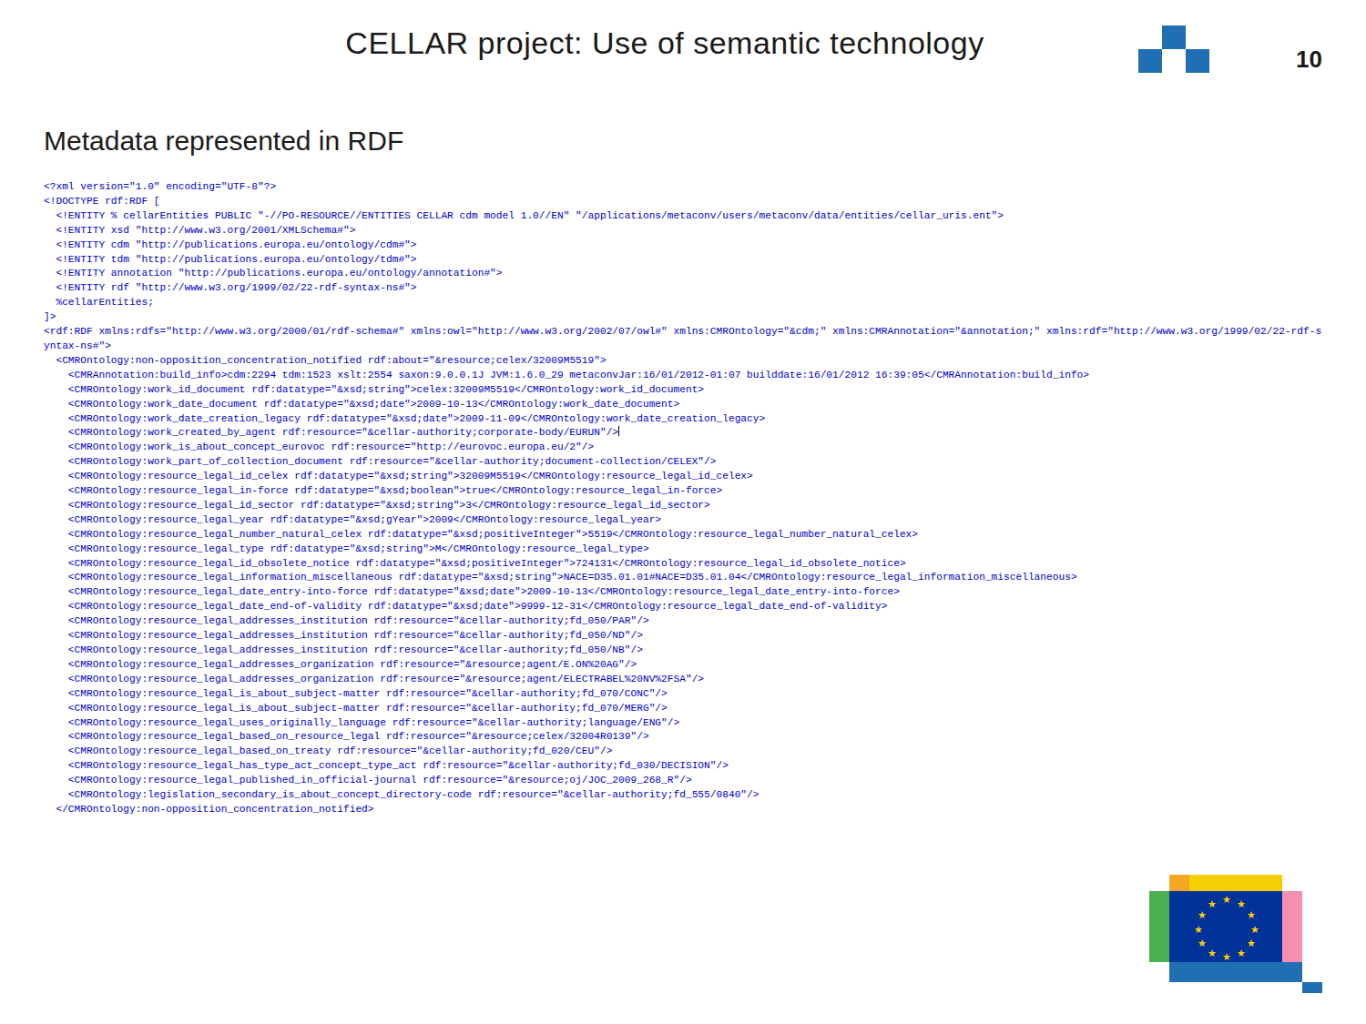CELLAR project: Use of semantic technology
10
Metadata represented in RDF
<?xml version="1.0" encoding="UTF-8"?>
<!DOCTYPE rdf:RDF [
  <!ENTITY % cellarEntities PUBLIC "-//PO-RESOURCE//ENTITIES CELLAR cdm model 1.0//EN" "/applications/metaconv/users/metaconv/data/entities/cellar_uris.ent">
  <!ENTITY xsd "http://www.w3.org/2001/XMLSchema#">
  <!ENTITY cdm "http://publications.europa.eu/ontology/cdm#">
  <!ENTITY tdm "http://publications.europa.eu/ontology/tdm#">
  <!ENTITY annotation "http://publications.europa.eu/ontology/annotation#">
  <!ENTITY rdf "http://www.w3.org/1999/02/22-rdf-syntax-ns#">
  %cellarEntities;
]>
<rdf:RDF xmlns:rdfs="http://www.w3.org/2000/01/rdf-schema#" xmlns:owl="http://www.w3.org/2002/07/owl#" xmlns:CMROntology="&cdm;" xmlns:CMRAnnotation="&annotation;" xmlns:rdf="http://www.w3.org/1999/02/22-rdf-syntax-ns#">
  <CMROntology:non-opposition_concentration_notified rdf:about="&resource;celex/32009M5519">
    <CMRAnnotation:build_info>cdm:2294 tdm:1523 xslt:2554 saxon:9.0.0.1J JVM:1.6.0_29 metaconvJar:16/01/2012-01:07 builddate:16/01/2012 16:39:05</CMRAnnotation:build_info>
    <CMROntology:work_id_document rdf:datatype="&xsd;string">celex:32009M5519</CMROntology:work_id_document>
    <CMROntology:work_date_document rdf:datatype="&xsd;date">2009-10-13</CMROntology:work_date_document>
    <CMROntology:work_date_creation_legacy rdf:datatype="&xsd;date">2009-11-09</CMROntology:work_date_creation_legacy>
    <CMROntology:work_created_by_agent rdf:resource="&cellar-authority;corporate-body/EURUN"/>
    <CMROntology:work_is_about_concept_eurovoc rdf:resource="http://eurovoc.europa.eu/2"/>
    <CMROntology:work_part_of_collection_document rdf:resource="&cellar-authority;document-collection/CELEX"/>
    <CMROntology:resource_legal_id_celex rdf:datatype="&xsd;string">32009M5519</CMROntology:resource_legal_id_celex>
    <CMROntology:resource_legal_in-force rdf:datatype="&xsd;boolean">true</CMROntology:resource_legal_in-force>
    <CMROntology:resource_legal_id_sector rdf:datatype="&xsd;string">3</CMROntology:resource_legal_id_sector>
    <CMROntology:resource_legal_year rdf:datatype="&xsd;gYear">2009</CMROntology:resource_legal_year>
    <CMROntology:resource_legal_number_natural_celex rdf:datatype="&xsd;positiveInteger">5519</CMROntology:resource_legal_number_natural_celex>
    <CMROntology:resource_legal_type rdf:datatype="&xsd;string">M</CMROntology:resource_legal_type>
    <CMROntology:resource_legal_id_obsolete_notice rdf:datatype="&xsd;positiveInteger">724131</CMROntology:resource_legal_id_obsolete_notice>
    <CMROntology:resource_legal_information_miscellaneous rdf:datatype="&xsd;string">NACE=D35.01.01#NACE=D35.01.04</CMROntology:resource_legal_information_miscellaneous>
    <CMROntology:resource_legal_date_entry-into-force rdf:datatype="&xsd;date">2009-10-13</CMROntology:resource_legal_date_entry-into-force>
    <CMROntology:resource_legal_date_end-of-validity rdf:datatype="&xsd;date">9999-12-31</CMROntology:resource_legal_date_end-of-validity>
    <CMROntology:resource_legal_addresses_institution rdf:resource="&cellar-authority;fd_050/PAR"/>
    <CMROntology:resource_legal_addresses_institution rdf:resource="&cellar-authority;fd_050/ND"/>
    <CMROntology:resource_legal_addresses_institution rdf:resource="&cellar-authority;fd_050/NB"/>
    <CMROntology:resource_legal_addresses_organization rdf:resource="&resource;agent/E.ON%20AG"/>
    <CMROntology:resource_legal_addresses_organization rdf:resource="&resource;agent/ELECTRABEL%20NV%2FSA"/>
    <CMROntology:resource_legal_is_about_subject-matter rdf:resource="&cellar-authority;fd_070/CONC"/>
    <CMROntology:resource_legal_is_about_subject-matter rdf:resource="&cellar-authority;fd_070/MERG"/>
    <CMROntology:resource_legal_uses_originally_language rdf:resource="&cellar-authority;language/ENG"/>
    <CMROntology:resource_legal_based_on_resource_legal rdf:resource="&resource;celex/32004R0139"/>
    <CMROntology:resource_legal_based_on_treaty rdf:resource="&cellar-authority;fd_020/CEU"/>
    <CMROntology:resource_legal_has_type_act_concept_type_act rdf:resource="&cellar-authority;fd_030/DECISION"/>
    <CMROntology:resource_legal_published_in_official-journal rdf:resource="&resource;oj/JOC_2009_268_R"/>
    <CMROntology:legislation_secondary_is_about_concept_directory-code rdf:resource="&cellar-authority;fd_555/0840"/>
  </CMROntology:non-opposition_concentration_notified>
★ ★ ★ ★ ★ ★ ★ ★ ★ ★ ★ ★